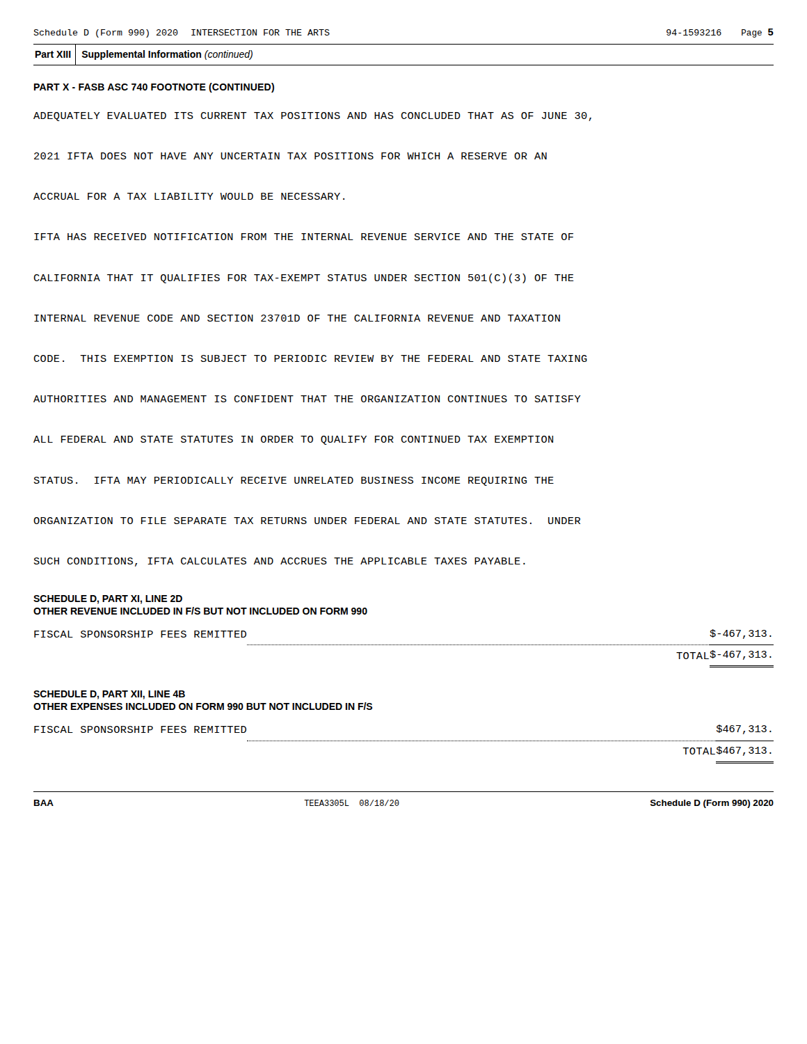Schedule D (Form 990) 2020 INTERSECTION FOR THE ARTS 94-1593216 Page 5
Part XIII
Supplemental Information (continued)
PART X - FASB ASC 740 FOOTNOTE (CONTINUED)
ADEQUATELY EVALUATED ITS CURRENT TAX POSITIONS AND HAS CONCLUDED THAT AS OF JUNE 30, 2021 IFTA DOES NOT HAVE ANY UNCERTAIN TAX POSITIONS FOR WHICH A RESERVE OR AN ACCRUAL FOR A TAX LIABILITY WOULD BE NECESSARY. IFTA HAS RECEIVED NOTIFICATION FROM THE INTERNAL REVENUE SERVICE AND THE STATE OF CALIFORNIA THAT IT QUALIFIES FOR TAX-EXEMPT STATUS UNDER SECTION 501(C)(3) OF THE INTERNAL REVENUE CODE AND SECTION 23701D OF THE CALIFORNIA REVENUE AND TAXATION CODE. THIS EXEMPTION IS SUBJECT TO PERIODIC REVIEW BY THE FEDERAL AND STATE TAXING AUTHORITIES AND MANAGEMENT IS CONFIDENT THAT THE ORGANIZATION CONTINUES TO SATISFY ALL FEDERAL AND STATE STATUTES IN ORDER TO QUALIFY FOR CONTINUED TAX EXEMPTION STATUS. IFTA MAY PERIODICALLY RECEIVE UNRELATED BUSINESS INCOME REQUIRING THE ORGANIZATION TO FILE SEPARATE TAX RETURNS UNDER FEDERAL AND STATE STATUTES. UNDER SUCH CONDITIONS, IFTA CALCULATES AND ACCRUES THE APPLICABLE TAXES PAYABLE.
SCHEDULE D, PART XI, LINE 2D
OTHER REVENUE INCLUDED IN F/S BUT NOT INCLUDED ON FORM 990
| FISCAL SPONSORSHIP FEES REMITTED | | $ | -467,313. |
| TOTAL | $ | -467,313. |
SCHEDULE D, PART XII, LINE 4B
OTHER EXPENSES INCLUDED ON FORM 990 BUT NOT INCLUDED IN F/S
| FISCAL SPONSORSHIP FEES REMITTED | | $ | 467,313. |
| TOTAL | $ | 467,313. |
BAA TEEA3305L 08/18/20 Schedule D (Form 990) 2020